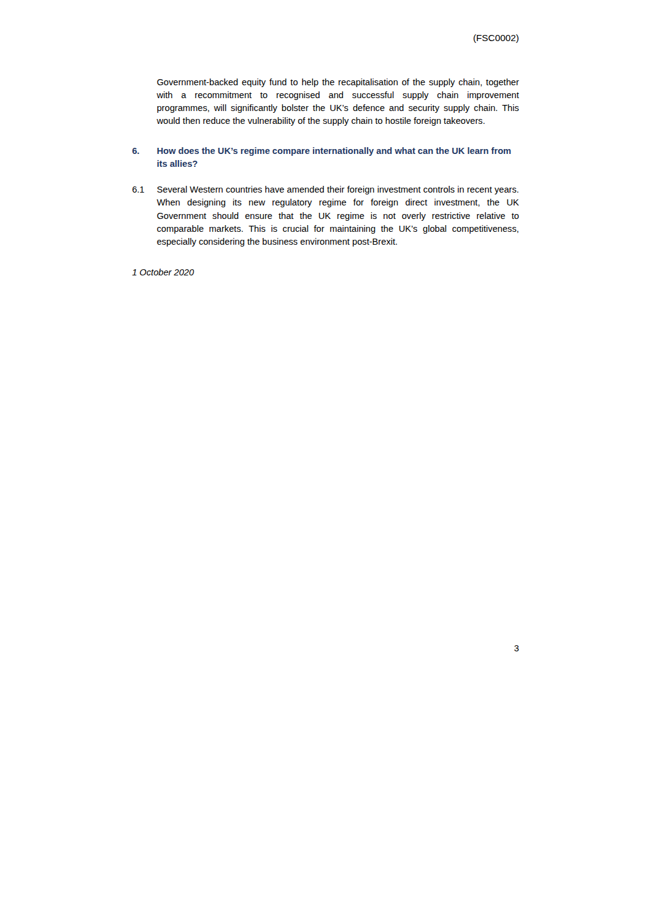(FSC0002)
Government-backed equity fund to help the recapitalisation of the supply chain, together with a recommitment to recognised and successful supply chain improvement programmes, will significantly bolster the UK’s defence and security supply chain. This would then reduce the vulnerability of the supply chain to hostile foreign takeovers.
6. How does the UK’s regime compare internationally and what can the UK learn from its allies?
6.1
Several Western countries have amended their foreign investment controls in recent years. When designing its new regulatory regime for foreign direct investment, the UK Government should ensure that the UK regime is not overly restrictive relative to comparable markets. This is crucial for maintaining the UK’s global competitiveness, especially considering the business environment post-Brexit.
1 October 2020
3